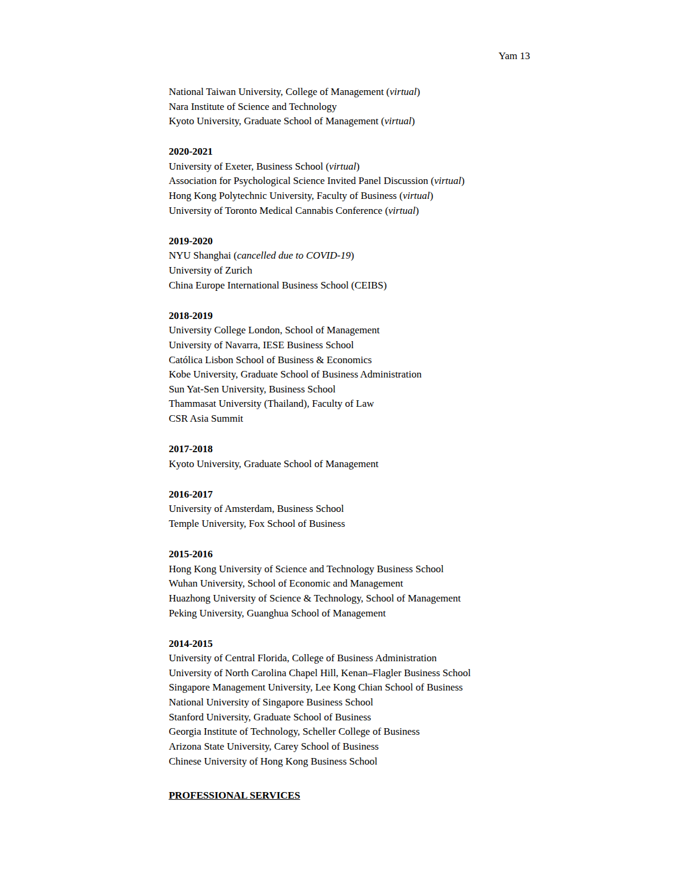Yam 13
National Taiwan University, College of Management (virtual)
Nara Institute of Science and Technology
Kyoto University, Graduate School of Management (virtual)
2020-2021
University of Exeter, Business School (virtual)
Association for Psychological Science Invited Panel Discussion (virtual)
Hong Kong Polytechnic University, Faculty of Business (virtual)
University of Toronto Medical Cannabis Conference (virtual)
2019-2020
NYU Shanghai (cancelled due to COVID-19)
University of Zurich
China Europe International Business School (CEIBS)
2018-2019
University College London, School of Management
University of Navarra, IESE Business School
Católica Lisbon School of Business & Economics
Kobe University, Graduate School of Business Administration
Sun Yat-Sen University, Business School
Thammasat University (Thailand), Faculty of Law
CSR Asia Summit
2017-2018
Kyoto University, Graduate School of Management
2016-2017
University of Amsterdam, Business School
Temple University, Fox School of Business
2015-2016
Hong Kong University of Science and Technology Business School
Wuhan University, School of Economic and Management
Huazhong University of Science & Technology, School of Management
Peking University, Guanghua School of Management
2014-2015
University of Central Florida, College of Business Administration
University of North Carolina Chapel Hill, Kenan–Flagler Business School
Singapore Management University, Lee Kong Chian School of Business
National University of Singapore Business School
Stanford University, Graduate School of Business
Georgia Institute of Technology, Scheller College of Business
Arizona State University, Carey School of Business
Chinese University of Hong Kong Business School
PROFESSIONAL SERVICES